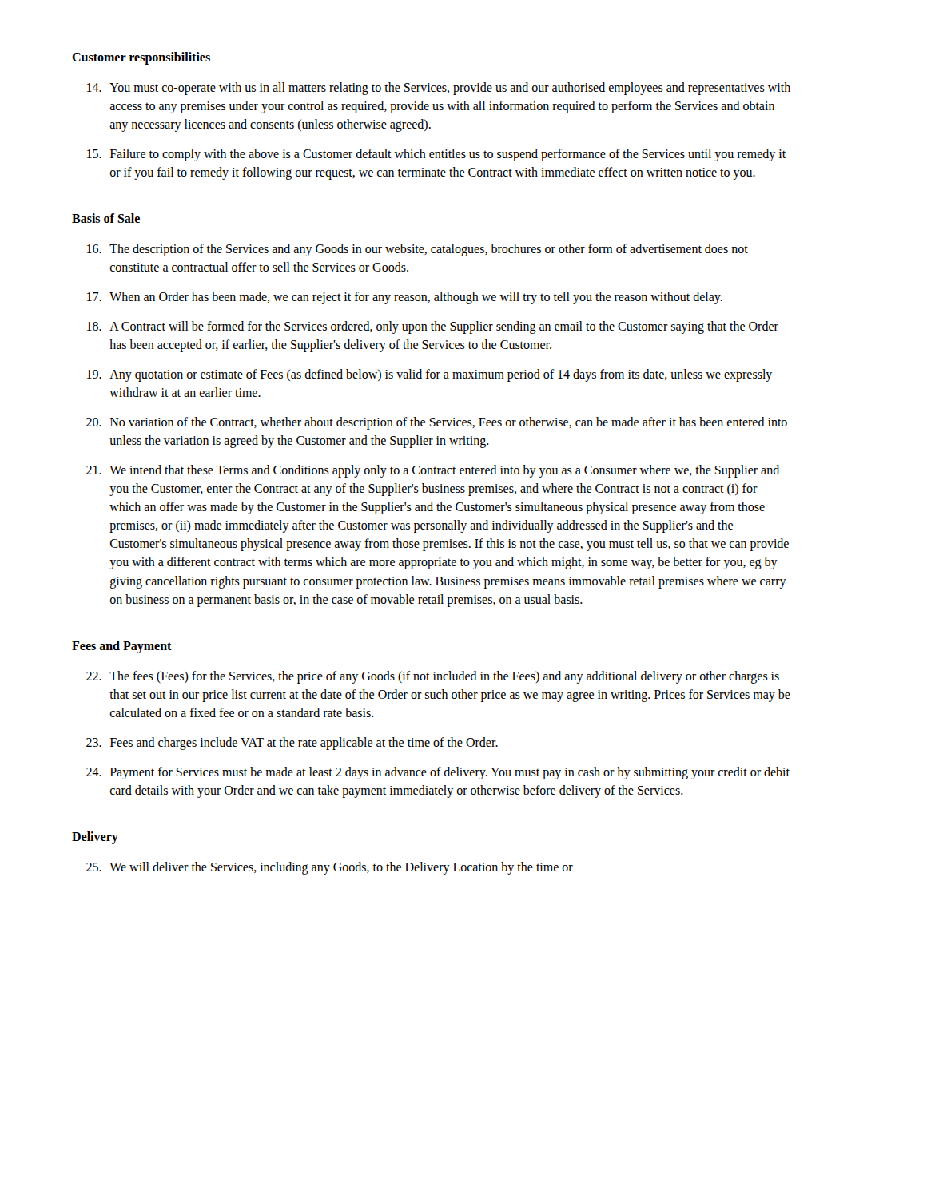Customer responsibilities
You must co-operate with us in all matters relating to the Services, provide us and our authorised employees and representatives with access to any premises under your control as required, provide us with all information required to perform the Services and obtain any necessary licences and consents (unless otherwise agreed).
Failure to comply with the above is a Customer default which entitles us to suspend performance of the Services until you remedy it or if you fail to remedy it following our request, we can terminate the Contract with immediate effect on written notice to you.
Basis of Sale
The description of the Services and any Goods in our website, catalogues, brochures or other form of advertisement does not constitute a contractual offer to sell the Services or Goods.
When an Order has been made, we can reject it for any reason, although we will try to tell you the reason without delay.
A Contract will be formed for the Services ordered, only upon the Supplier sending an email to the Customer saying that the Order has been accepted or, if earlier, the Supplier's delivery of the Services to the Customer.
Any quotation or estimate of Fees (as defined below) is valid for a maximum period of 14 days from its date, unless we expressly withdraw it at an earlier time.
No variation of the Contract, whether about description of the Services, Fees or otherwise, can be made after it has been entered into unless the variation is agreed by the Customer and the Supplier in writing.
We intend that these Terms and Conditions apply only to a Contract entered into by you as a Consumer where we, the Supplier and you the Customer, enter the Contract at any of the Supplier's business premises, and where the Contract is not a contract (i) for which an offer was made by the Customer in the Supplier's and the Customer's simultaneous physical presence away from those premises, or (ii) made immediately after the Customer was personally and individually addressed in the Supplier's and the Customer's simultaneous physical presence away from those premises. If this is not the case, you must tell us, so that we can provide you with a different contract with terms which are more appropriate to you and which might, in some way, be better for you, eg by giving cancellation rights pursuant to consumer protection law. Business premises means immovable retail premises where we carry on business on a permanent basis or, in the case of movable retail premises, on a usual basis.
Fees and Payment
The fees (Fees) for the Services, the price of any Goods (if not included in the Fees) and any additional delivery or other charges is that set out in our price list current at the date of the Order or such other price as we may agree in writing. Prices for Services may be calculated on a fixed fee or on a standard rate basis.
Fees and charges include VAT at the rate applicable at the time of the Order.
Payment for Services must be made at least 2 days in advance of delivery. You must pay in cash or by submitting your credit or debit card details with your Order and we can take payment immediately or otherwise before delivery of the Services.
Delivery
We will deliver the Services, including any Goods, to the Delivery Location by the time or